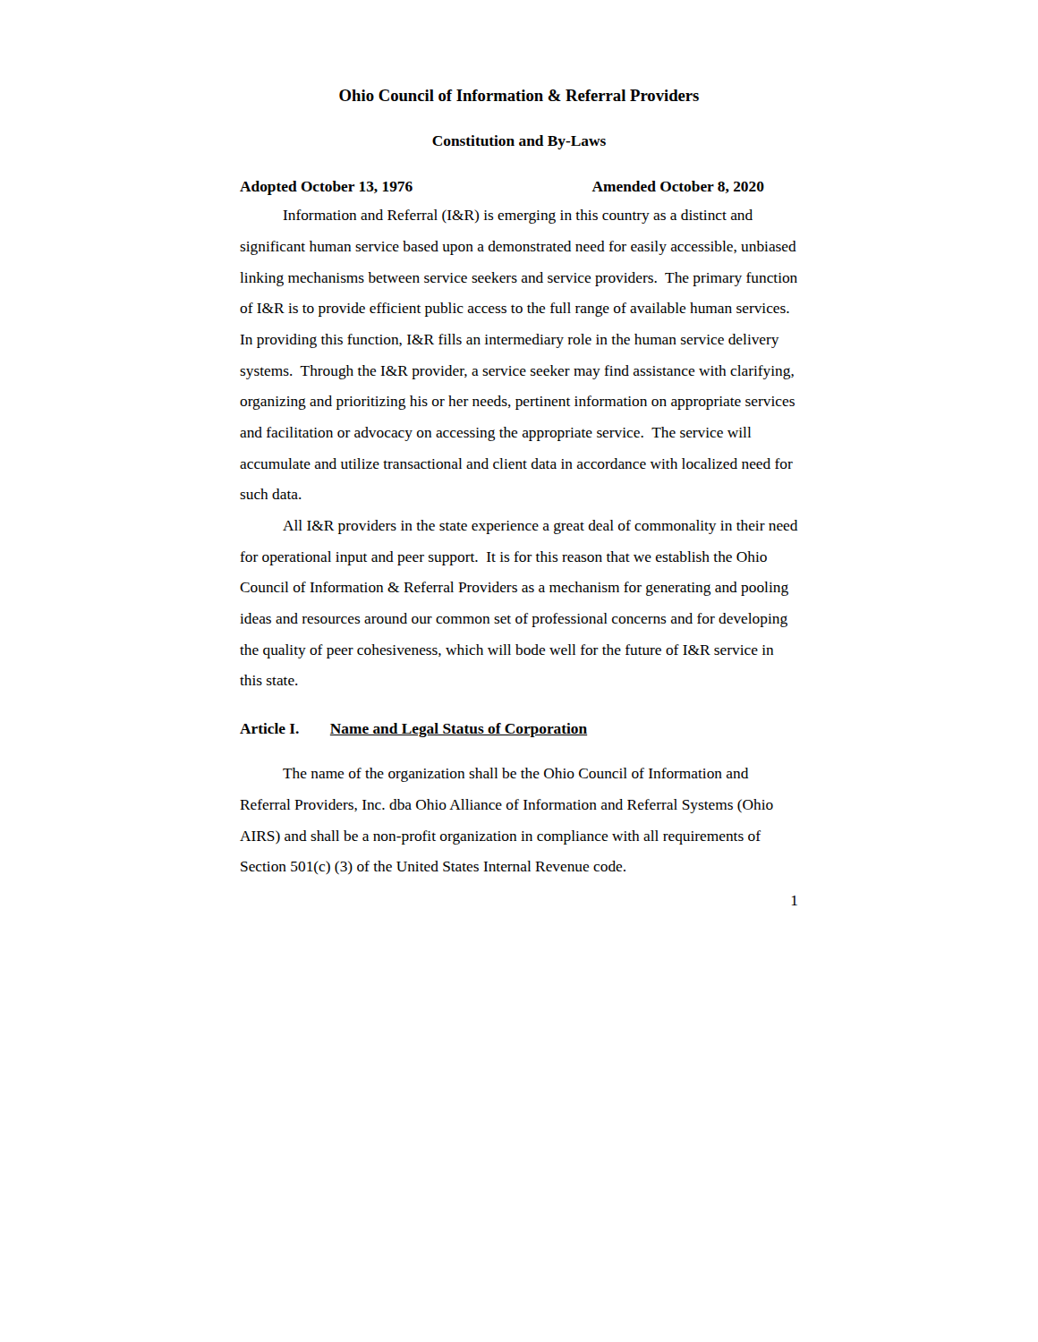Ohio Council of Information & Referral Providers
Constitution and By-Laws
Adopted October 13, 1976 Amended October 8, 2020
Information and Referral (I&R) is emerging in this country as a distinct and significant human service based upon a demonstrated need for easily accessible, unbiased linking mechanisms between service seekers and service providers. The primary function of I&R is to provide efficient public access to the full range of available human services. In providing this function, I&R fills an intermediary role in the human service delivery systems. Through the I&R provider, a service seeker may find assistance with clarifying, organizing and prioritizing his or her needs, pertinent information on appropriate services and facilitation or advocacy on accessing the appropriate service. The service will accumulate and utilize transactional and client data in accordance with localized need for such data.
All I&R providers in the state experience a great deal of commonality in their need for operational input and peer support. It is for this reason that we establish the Ohio Council of Information & Referral Providers as a mechanism for generating and pooling ideas and resources around our common set of professional concerns and for developing the quality of peer cohesiveness, which will bode well for the future of I&R service in this state.
Article I. Name and Legal Status of Corporation
The name of the organization shall be the Ohio Council of Information and Referral Providers, Inc. dba Ohio Alliance of Information and Referral Systems (Ohio AIRS) and shall be a non-profit organization in compliance with all requirements of Section 501(c) (3) of the United States Internal Revenue code.
1